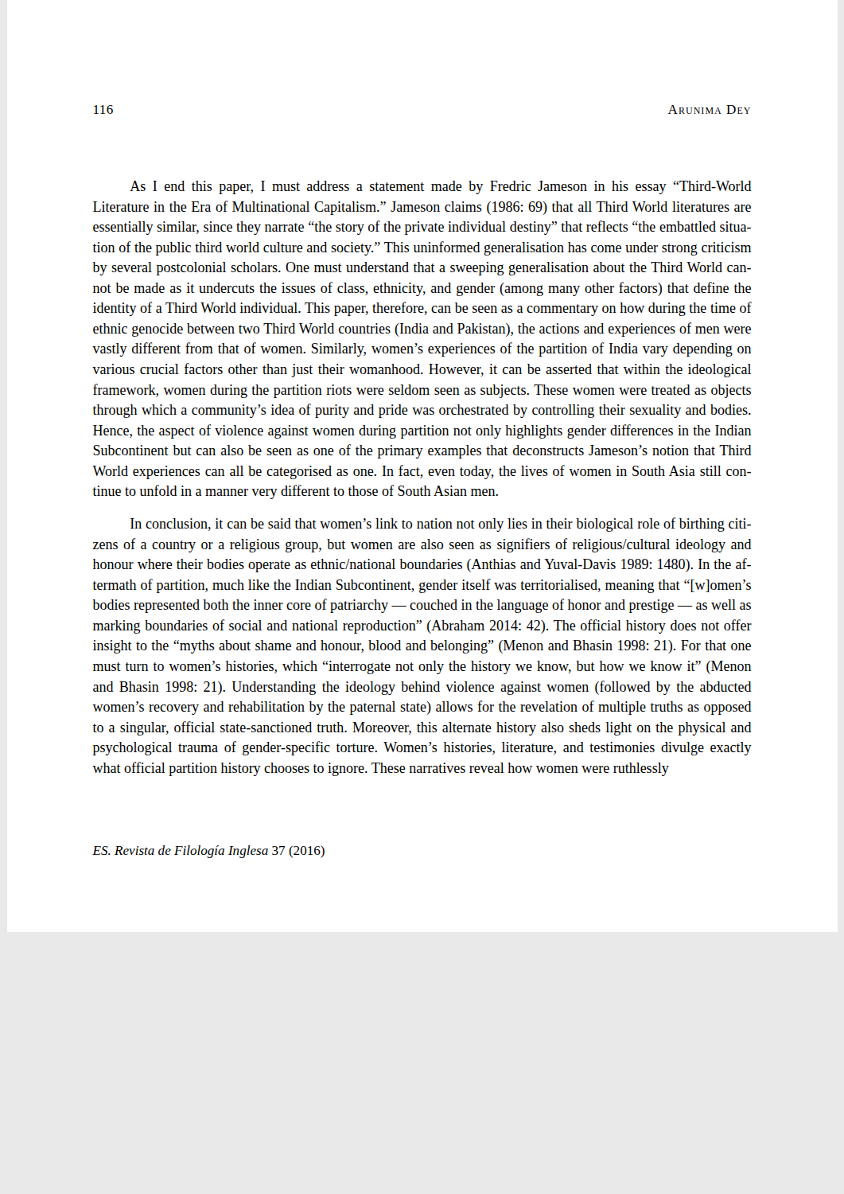116 Arunima Dey
As I end this paper, I must address a statement made by Fredric Jameson in his essay “Third-World Literature in the Era of Multinational Capitalism.” Jameson claims (1986: 69) that all Third World literatures are essentially similar, since they narrate “the story of the private individual destiny” that reflects “the embattled situation of the public third world culture and society.” This uninformed generalisation has come under strong criticism by several postcolonial scholars. One must understand that a sweeping generalisation about the Third World cannot be made as it undercuts the issues of class, ethnicity, and gender (among many other factors) that define the identity of a Third World individual. This paper, therefore, can be seen as a commentary on how during the time of ethnic genocide between two Third World countries (India and Pakistan), the actions and experiences of men were vastly different from that of women. Similarly, women’s experiences of the partition of India vary depending on various crucial factors other than just their womanhood. However, it can be asserted that within the ideological framework, women during the partition riots were seldom seen as subjects. These women were treated as objects through which a community’s idea of purity and pride was orchestrated by controlling their sexuality and bodies. Hence, the aspect of violence against women during partition not only highlights gender differences in the Indian Subcontinent but can also be seen as one of the primary examples that deconstructs Jameson’s notion that Third World experiences can all be categorised as one. In fact, even today, the lives of women in South Asia still continue to unfold in a manner very different to those of South Asian men.
In conclusion, it can be said that women’s link to nation not only lies in their biological role of birthing citizens of a country or a religious group, but women are also seen as signifiers of religious/cultural ideology and honour where their bodies operate as ethnic/national boundaries (Anthias and Yuval-Davis 1989: 1480). In the aftermath of partition, much like the Indian Subcontinent, gender itself was territorialised, meaning that “[w]omen’s bodies represented both the inner core of patriarchy — couched in the language of honor and prestige — as well as marking boundaries of social and national reproduction” (Abraham 2014: 42). The official history does not offer insight to the “myths about shame and honour, blood and belonging” (Menon and Bhasin 1998: 21). For that one must turn to women’s histories, which “interrogate not only the history we know, but how we know it” (Menon and Bhasin 1998: 21). Understanding the ideology behind violence against women (followed by the abducted women’s recovery and rehabilitation by the paternal state) allows for the revelation of multiple truths as opposed to a singular, official state-sanctioned truth. Moreover, this alternate history also sheds light on the physical and psychological trauma of gender-specific torture. Women’s histories, literature, and testimonies divulge exactly what official partition history chooses to ignore. These narratives reveal how women were ruthlessly
ES. Revista de Filología Inglesa 37 (2016)